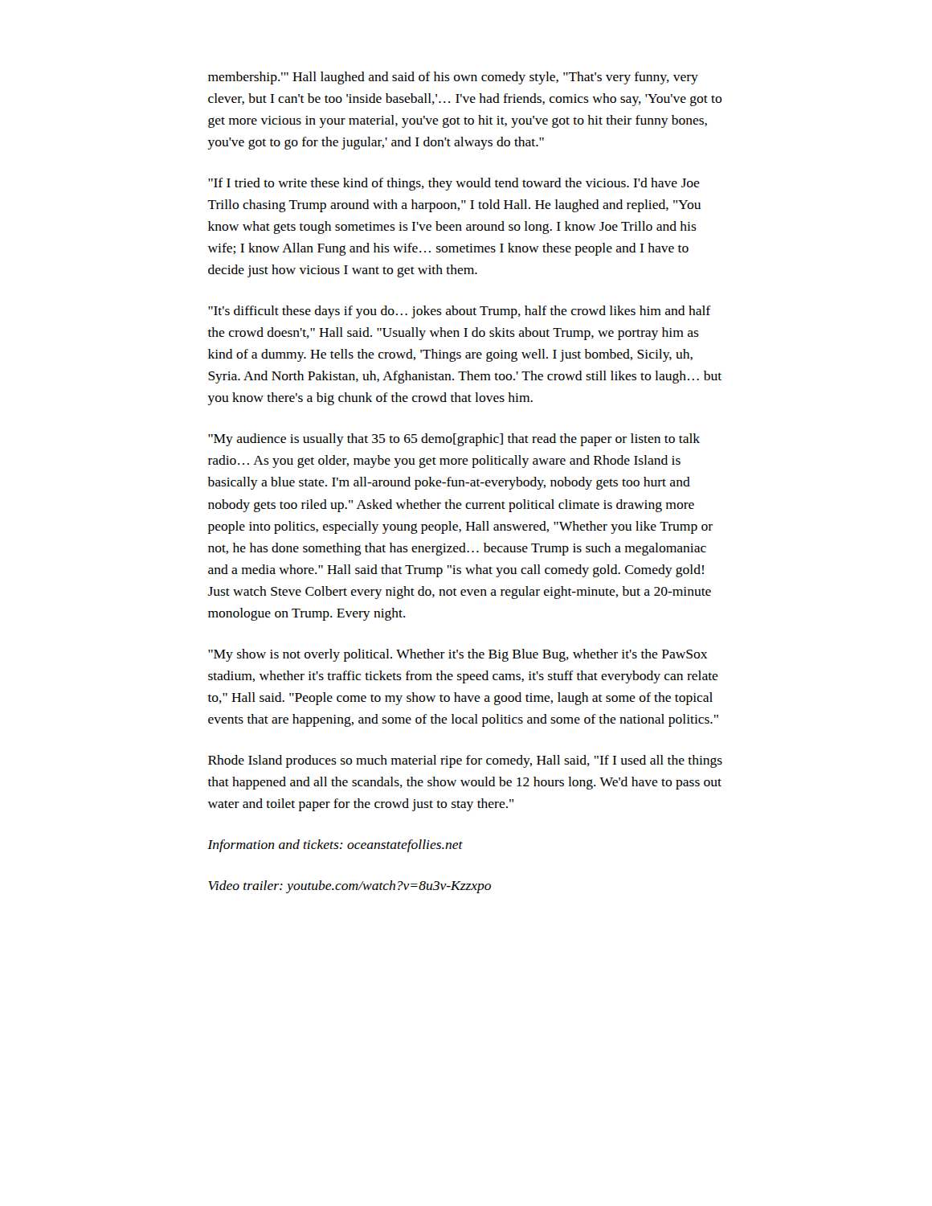membership.'" Hall laughed and said of his own comedy style, "That's very funny, very clever, but I can't be too 'inside baseball,'… I've had friends, comics who say, 'You've got to get more vicious in your material, you've got to hit it, you've got to hit their funny bones, you've got to go for the jugular,' and I don't always do that."
"If I tried to write these kind of things, they would tend toward the vicious. I'd have Joe Trillo chasing Trump around with a harpoon," I told Hall. He laughed and replied, "You know what gets tough sometimes is I've been around so long. I know Joe Trillo and his wife; I know Allan Fung and his wife… sometimes I know these people and I have to decide just how vicious I want to get with them.
"It's difficult these days if you do… jokes about Trump, half the crowd likes him and half the crowd doesn't," Hall said. "Usually when I do skits about Trump, we portray him as kind of a dummy. He tells the crowd, 'Things are going well. I just bombed, Sicily, uh, Syria. And North Pakistan, uh, Afghanistan. Them too.' The crowd still likes to laugh… but you know there's a big chunk of the crowd that loves him.
"My audience is usually that 35 to 65 demo[graphic] that read the paper or listen to talk radio… As you get older, maybe you get more politically aware and Rhode Island is basically a blue state. I'm all-around poke-fun-at-everybody, nobody gets too hurt and nobody gets too riled up." Asked whether the current political climate is drawing more people into politics, especially young people, Hall answered, "Whether you like Trump or not, he has done something that has energized… because Trump is such a megalomaniac and a media whore." Hall said that Trump "is what you call comedy gold. Comedy gold! Just watch Steve Colbert every night do, not even a regular eight-minute, but a 20-minute monologue on Trump. Every night.
"My show is not overly political. Whether it's the Big Blue Bug, whether it's the PawSox stadium, whether it's traffic tickets from the speed cams, it's stuff that everybody can relate to," Hall said. "People come to my show to have a good time, laugh at some of the topical events that are happening, and some of the local politics and some of the national politics."
Rhode Island produces so much material ripe for comedy, Hall said, "If I used all the things that happened and all the scandals, the show would be 12 hours long. We'd have to pass out water and toilet paper for the crowd just to stay there."
Information and tickets: oceanstatefollies.net
Video trailer: youtube.com/watch?v=8u3v-Kzzxpo